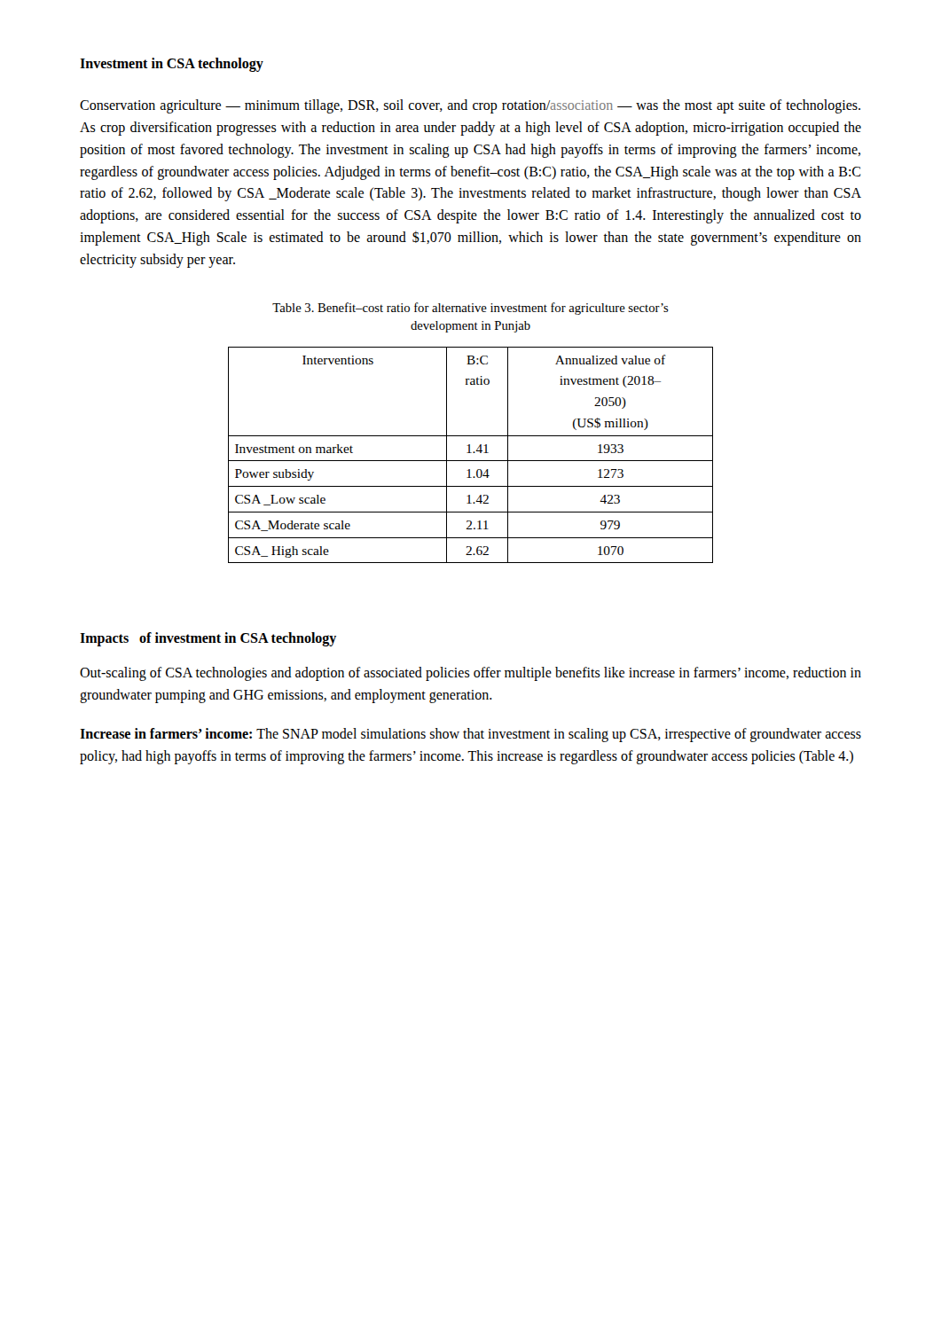Investment in CSA technology
Conservation agriculture — minimum tillage, DSR, soil cover, and crop rotation/association — was the most apt suite of technologies. As crop diversification progresses with a reduction in area under paddy at a high level of CSA adoption, micro-irrigation occupied the position of most favored technology. The investment in scaling up CSA had high payoffs in terms of improving the farmers’ income, regardless of groundwater access policies. Adjudged in terms of benefit–cost (B:C) ratio, the CSA_High scale was at the top with a B:C ratio of 2.62, followed by CSA _Moderate scale (Table 3). The investments related to market infrastructure, though lower than CSA adoptions, are considered essential for the success of CSA despite the lower B:C ratio of 1.4. Interestingly the annualized cost to implement CSA_High Scale is estimated to be around $1,070 million, which is lower than the state government’s expenditure on electricity subsidy per year.
Table 3. Benefit–cost ratio for alternative investment for agriculture sector’s
development in Punjab
| Interventions | B:C ratio | Annualized value of investment (2018– 2050) (US$ million) |
| Investment on market | 1.41 | 1933 |
| Power subsidy | 1.04 | 1273 |
| CSA _Low scale | 1.42 | 423 |
| CSA_Moderate scale | 2.11 | 979 |
| CSA_ High scale | 2.62 | 1070 |
Impacts of investment in CSA technology
Out-scaling of CSA technologies and adoption of associated policies offer multiple benefits like increase in farmers’ income, reduction in groundwater pumping and GHG emissions, and employment generation.
Increase in farmers’ income: The SNAP model simulations show that investment in scaling up CSA, irrespective of groundwater access policy, had high payoffs in terms of improving the farmers’ income. This increase is regardless of groundwater access policies (Table 4.)